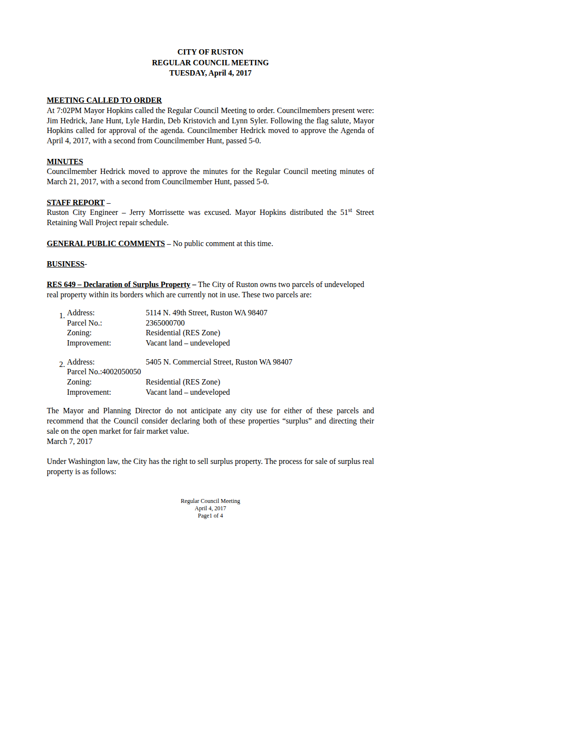CITY OF RUSTON
REGULAR COUNCIL MEETING
TUESDAY, April 4, 2017
MEETING CALLED TO ORDER
At 7:02PM Mayor Hopkins called the Regular Council Meeting to order. Councilmembers present were: Jim Hedrick, Jane Hunt, Lyle Hardin, Deb Kristovich and Lynn Syler. Following the flag salute, Mayor Hopkins called for approval of the agenda. Councilmember Hedrick moved to approve the Agenda of April 4, 2017, with a second from Councilmember Hunt, passed 5-0.
MINUTES
Councilmember Hedrick moved to approve the minutes for the Regular Council meeting minutes of March 21, 2017, with a second from Councilmember Hunt, passed 5-0.
STAFF REPORT
–
Ruston City Engineer – Jerry Morrissette was excused. Mayor Hopkins distributed the 51st Street Retaining Wall Project repair schedule.
GENERAL PUBLIC COMMENTS
– No public comment at this time.
BUSINESS
-
RES 649 – Declaration of Surplus Property
– The City of Ruston owns two parcels of undeveloped real property within its borders which are currently not in use. These two parcels are:
| Address: | 5114 N. 49th Street, Ruston WA 98407 |
| Parcel No.: | 2365000700 |
| Zoning: | Residential (RES Zone) |
| Improvement: | Vacant land – undeveloped |
| Address: | 5405 N. Commercial Street, Ruston WA 98407 |
| Parcel No.:4002050050 |
| Zoning: | Residential (RES Zone) |
| Improvement: | Vacant land – undeveloped |
The Mayor and Planning Director do not anticipate any city use for either of these parcels and recommend that the Council consider declaring both of these properties “surplus” and directing their sale on the open market for fair market value.
March 7, 2017
Under Washington law, the City has the right to sell surplus property. The process for sale of surplus real property is as follows:
Regular Council Meeting
April 4, 2017
Page1 of 4